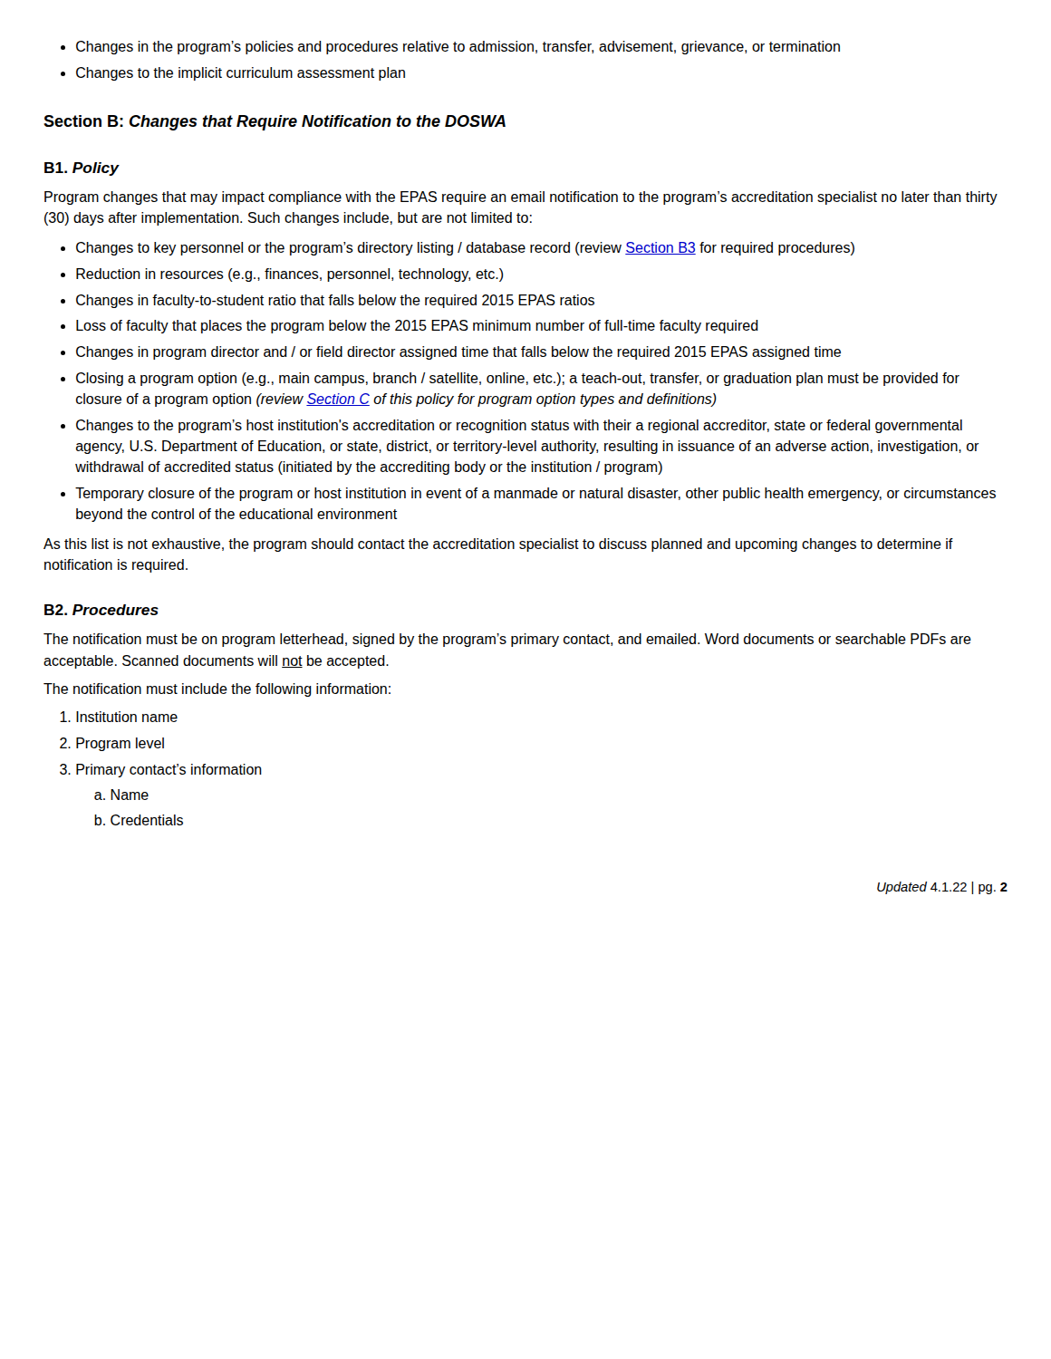Changes in the program’s policies and procedures relative to admission, transfer, advisement, grievance, or termination
Changes to the implicit curriculum assessment plan
Section B: Changes that Require Notification to the DOSWA
B1. Policy
Program changes that may impact compliance with the EPAS require an email notification to the program’s accreditation specialist no later than thirty (30) days after implementation. Such changes include, but are not limited to:
Changes to key personnel or the program’s directory listing / database record (review Section B3 for required procedures)
Reduction in resources (e.g., finances, personnel, technology, etc.)
Changes in faculty-to-student ratio that falls below the required 2015 EPAS ratios
Loss of faculty that places the program below the 2015 EPAS minimum number of full-time faculty required
Changes in program director and / or field director assigned time that falls below the required 2015 EPAS assigned time
Closing a program option (e.g., main campus, branch / satellite, online, etc.); a teach-out, transfer, or graduation plan must be provided for closure of a program option (review Section C of this policy for program option types and definitions)
Changes to the program’s host institution's accreditation or recognition status with their a regional accreditor, state or federal governmental agency, U.S. Department of Education, or state, district, or territory-level authority, resulting in issuance of an adverse action, investigation, or withdrawal of accredited status (initiated by the accrediting body or the institution / program)
Temporary closure of the program or host institution in event of a manmade or natural disaster, other public health emergency, or circumstances beyond the control of the educational environment
As this list is not exhaustive, the program should contact the accreditation specialist to discuss planned and upcoming changes to determine if notification is required.
B2. Procedures
The notification must be on program letterhead, signed by the program’s primary contact, and emailed. Word documents or searchable PDFs are acceptable. Scanned documents will not be accepted.
The notification must include the following information:
Institution name
Program level
Primary contact’s information
Name
Credentials
Updated 4.1.22 | pg. 2